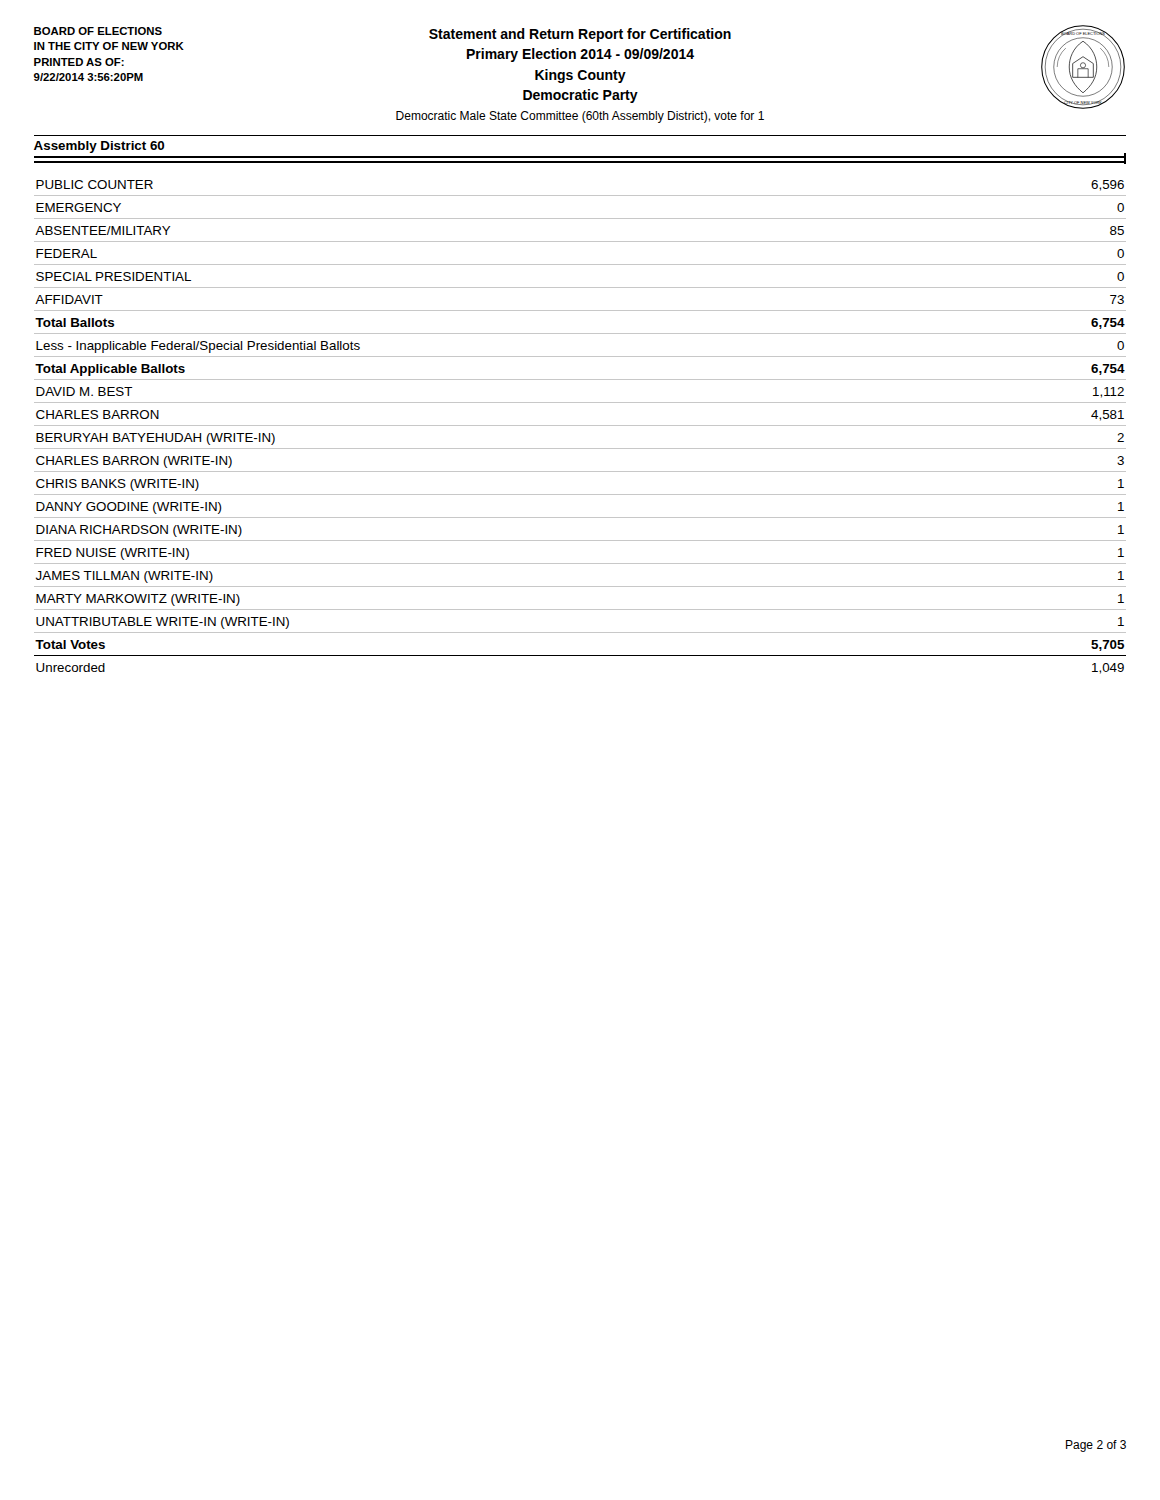BOARD OF ELECTIONS
IN THE CITY OF NEW YORK
PRINTED AS OF:
9/22/2014 3:56:20PM
Statement and Return Report for Certification
Primary Election 2014 - 09/09/2014
Kings County
Democratic Party
Democratic Male State Committee (60th Assembly District), vote for 1
BOARD OF ELECTIONS CITY OF NEW YORK
Assembly District 60
| PUBLIC COUNTER | 6,596 |
| EMERGENCY | 0 |
| ABSENTEE/MILITARY | 85 |
| FEDERAL | 0 |
| SPECIAL PRESIDENTIAL | 0 |
| AFFIDAVIT | 73 |
| Total Ballots | 6,754 |
| Less - Inapplicable Federal/Special Presidential Ballots | 0 |
| Total Applicable Ballots | 6,754 |
| DAVID M. BEST | 1,112 |
| CHARLES BARRON | 4,581 |
| BERURYAH BATYEHUDAH (WRITE-IN) | 2 |
| CHARLES BARRON (WRITE-IN) | 3 |
| CHRIS BANKS (WRITE-IN) | 1 |
| DANNY GOODINE (WRITE-IN) | 1 |
| DIANA RICHARDSON (WRITE-IN) | 1 |
| FRED NUISE (WRITE-IN) | 1 |
| JAMES TILLMAN (WRITE-IN) | 1 |
| MARTY MARKOWITZ (WRITE-IN) | 1 |
| UNATTRIBUTABLE WRITE-IN (WRITE-IN) | 1 |
| Total Votes | 5,705 |
| Unrecorded | 1,049 |
Page 2 of 3